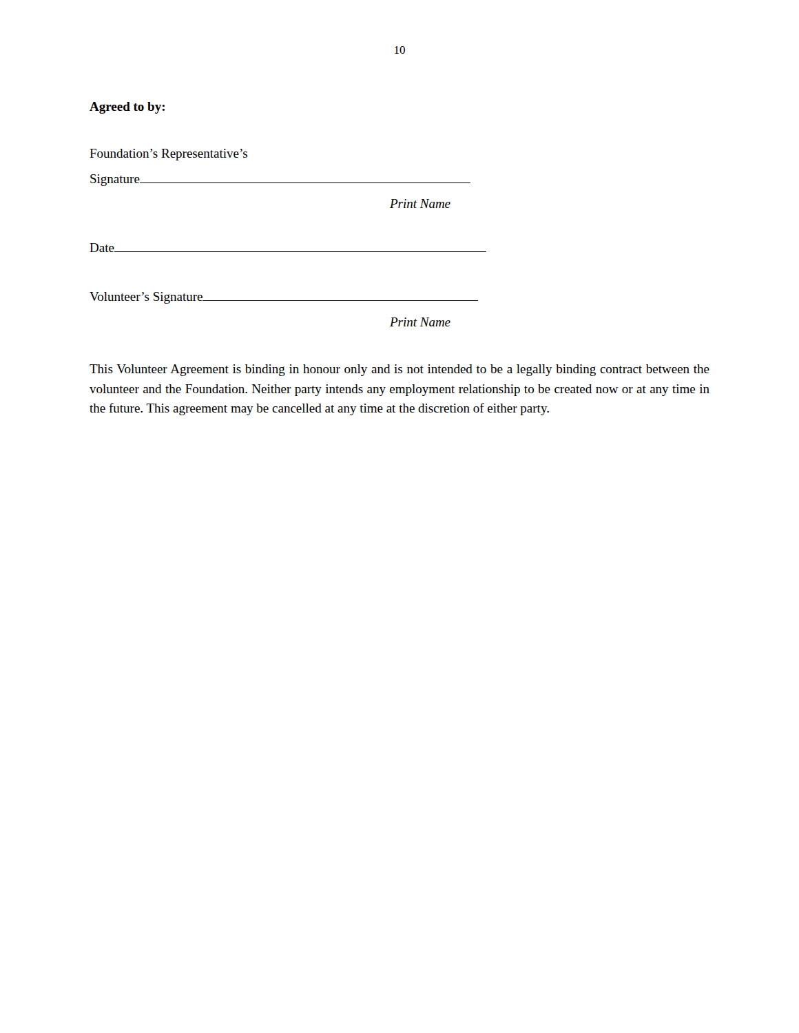10
Agreed to by:
Foundation’s Representative’s
Signature
Print Name
Date
Volunteer’s Signature
Print Name
This Volunteer Agreement is binding in honour only and is not intended to be a legally binding contract between the volunteer and the Foundation. Neither party intends any employment relationship to be created now or at any time in the future. This agreement may be cancelled at any time at the discretion of either party.